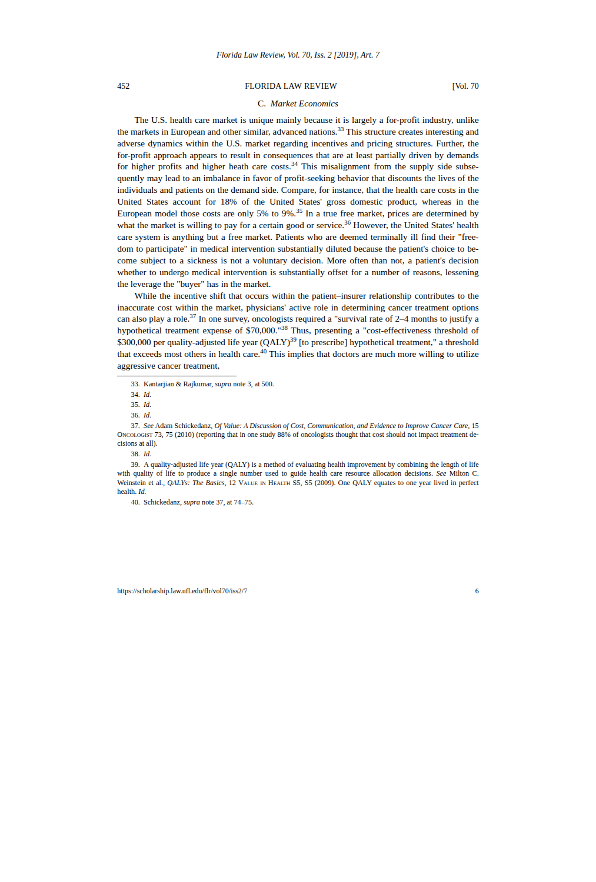Florida Law Review, Vol. 70, Iss. 2 [2019], Art. 7
452 FLORIDA LAW REVIEW [Vol. 70
C. Market Economics
The U.S. health care market is unique mainly because it is largely a for-profit industry, unlike the markets in European and other similar, advanced nations.33 This structure creates interesting and adverse dynamics within the U.S. market regarding incentives and pricing structures. Further, the for-profit approach appears to result in consequences that are at least partially driven by demands for higher profits and higher heath care costs.34 This misalignment from the supply side subsequently may lead to an imbalance in favor of profit-seeking behavior that discounts the lives of the individuals and patients on the demand side. Compare, for instance, that the health care costs in the United States account for 18% of the United States' gross domestic product, whereas in the European model those costs are only 5% to 9%.35 In a true free market, prices are determined by what the market is willing to pay for a certain good or service.36 However, the United States' health care system is anything but a free market. Patients who are deemed terminally ill find their "freedom to participate" in medical intervention substantially diluted because the patient's choice to become subject to a sickness is not a voluntary decision. More often than not, a patient's decision whether to undergo medical intervention is substantially offset for a number of reasons, lessening the leverage the "buyer" has in the market.
While the incentive shift that occurs within the patient–insurer relationship contributes to the inaccurate cost within the market, physicians' active role in determining cancer treatment options can also play a role.37 In one survey, oncologists required a "survival rate of 2–4 months to justify a hypothetical treatment expense of $70,000."38 Thus, presenting a "cost-effectiveness threshold of $300,000 per quality-adjusted life year (QALY)39 [to prescribe] hypothetical treatment," a threshold that exceeds most others in health care.40 This implies that doctors are much more willing to utilize aggressive cancer treatment,
33. Kantarjian & Rajkumar, supra note 3, at 500.
34. Id.
35. Id.
36. Id.
37. See Adam Schickedanz, Of Value: A Discussion of Cost, Communication, and Evidence to Improve Cancer Care, 15 Oncologist 73, 75 (2010) (reporting that in one study 88% of oncologists thought that cost should not impact treatment decisions at all).
38. Id.
39. A quality-adjusted life year (QALY) is a method of evaluating health improvement by combining the length of life with quality of life to produce a single number used to guide health care resource allocation decisions. See Milton C. Weinstein et al., QALYs: The Basics, 12 Value in Health S5, S5 (2009). One QALY equates to one year lived in perfect health. Id.
40. Schickedanz, supra note 37, at 74–75.
https://scholarship.law.ufl.edu/flr/vol70/iss2/7 6